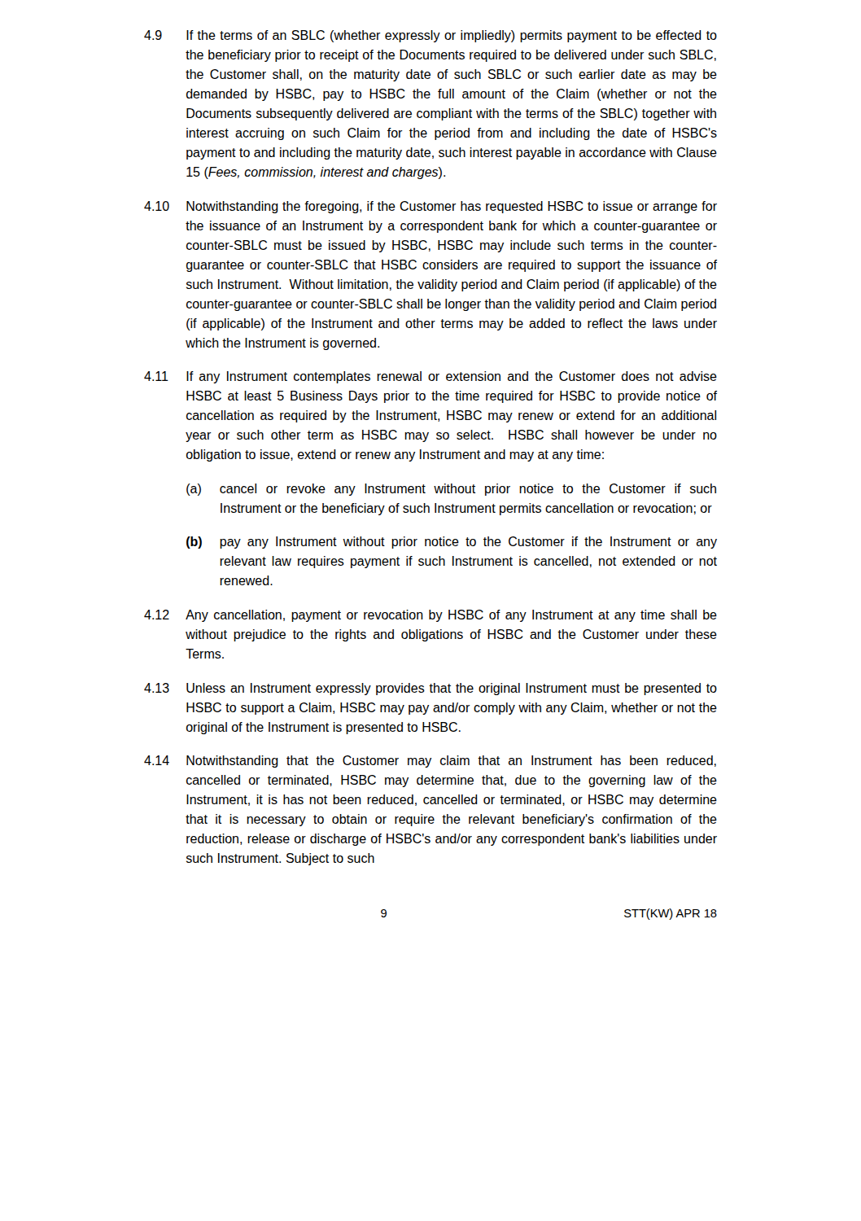4.9 If the terms of an SBLC (whether expressly or impliedly) permits payment to be effected to the beneficiary prior to receipt of the Documents required to be delivered under such SBLC, the Customer shall, on the maturity date of such SBLC or such earlier date as may be demanded by HSBC, pay to HSBC the full amount of the Claim (whether or not the Documents subsequently delivered are compliant with the terms of the SBLC) together with interest accruing on such Claim for the period from and including the date of HSBC's payment to and including the maturity date, such interest payable in accordance with Clause 15 (Fees, commission, interest and charges).
4.10 Notwithstanding the foregoing, if the Customer has requested HSBC to issue or arrange for the issuance of an Instrument by a correspondent bank for which a counter-guarantee or counter-SBLC must be issued by HSBC, HSBC may include such terms in the counter-guarantee or counter-SBLC that HSBC considers are required to support the issuance of such Instrument. Without limitation, the validity period and Claim period (if applicable) of the counter-guarantee or counter-SBLC shall be longer than the validity period and Claim period (if applicable) of the Instrument and other terms may be added to reflect the laws under which the Instrument is governed.
4.11 If any Instrument contemplates renewal or extension and the Customer does not advise HSBC at least 5 Business Days prior to the time required for HSBC to provide notice of cancellation as required by the Instrument, HSBC may renew or extend for an additional year or such other term as HSBC may so select. HSBC shall however be under no obligation to issue, extend or renew any Instrument and may at any time:
(a) cancel or revoke any Instrument without prior notice to the Customer if such Instrument or the beneficiary of such Instrument permits cancellation or revocation; or
(b) pay any Instrument without prior notice to the Customer if the Instrument or any relevant law requires payment if such Instrument is cancelled, not extended or not renewed.
4.12 Any cancellation, payment or revocation by HSBC of any Instrument at any time shall be without prejudice to the rights and obligations of HSBC and the Customer under these Terms.
4.13 Unless an Instrument expressly provides that the original Instrument must be presented to HSBC to support a Claim, HSBC may pay and/or comply with any Claim, whether or not the original of the Instrument is presented to HSBC.
4.14 Notwithstanding that the Customer may claim that an Instrument has been reduced, cancelled or terminated, HSBC may determine that, due to the governing law of the Instrument, it is has not been reduced, cancelled or terminated, or HSBC may determine that it is necessary to obtain or require the relevant beneficiary's confirmation of the reduction, release or discharge of HSBC's and/or any correspondent bank's liabilities under such Instrument. Subject to such
9 STT(KW) APR 18